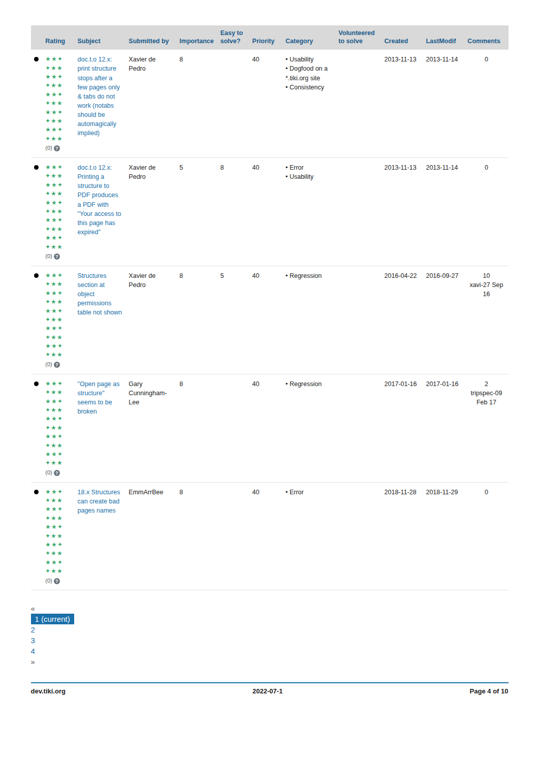| | Rating | Subject | Submitted by | Importance | Easy to solve? | Priority | Category | Volunteered to solve | Created | LastModif | Comments |
| --- | --- | --- | --- | --- | --- | --- | --- | --- | --- | --- | --- |
| | ★★✦ ✦★★ ★★✦ ✦★★ ★★✦ ✦★★ ★★✦ ✦★★ ★★✦ ✦★★ (0) ? | doc.t.o 12.x: print structure stops after a few pages only & tabs do not work (notabs should be automagically implied) | Xavier de Pedro | 8 | | 40 | Usability Dogfood on a *.tiki.org site Consistency | | 2013-11-13 | 2013-11-14 | 0 |
| | ★★✦ ✦★★ ★★✦ ✦★★ ★★✦ ✦★★ ★★✦ ✦★★ ★★✦ ✦★★ (0) ? | doc.t.o 12.x: Printing a structure to PDF produces a PDF with "Your access to this page has expired" | Xavier de Pedro | 5 | 8 | 40 | Error Usability | | 2013-11-13 | 2013-11-14 | 0 |
| | ★★✦ ✦★★ ★★✦ ✦★★ ★★✦ ✦★★ ★★✦ ✦★★ ★★✦ ✦★★ (0) ? | Structures section at object permissions table not shown | Xavier de Pedro | 8 | 5 | 40 | Regression | | 2016-04-22 | 2016-09-27 | 10 xavi-27 Sep 16 |
| | ★★✦ ✦★★ ★★✦ ✦★★ ★★✦ ✦★★ ★★✦ ✦★★ ★★✦ ✦★★ (0) ? | "Open page as structure" seems to be broken | Gary Cunningham-Lee | 8 | | 40 | Regression | | 2017-01-16 | 2017-01-16 | 2 tripspec-09 Feb 17 |
| | ★★✦ ✦★★ ★★✦ ✦★★ ★★✦ ✦★★ ★★✦ ✦★★ ★★✦ ✦★★ (0) ? | 18.x Structures can create bad pages names | EmmArrBee | 8 | | 40 | Error | | 2018-11-28 | 2018-11-29 | 0 |
« 1 (current) 2 3 4 »
dev.tiki.org
2022-07-1
Page 4 of 10